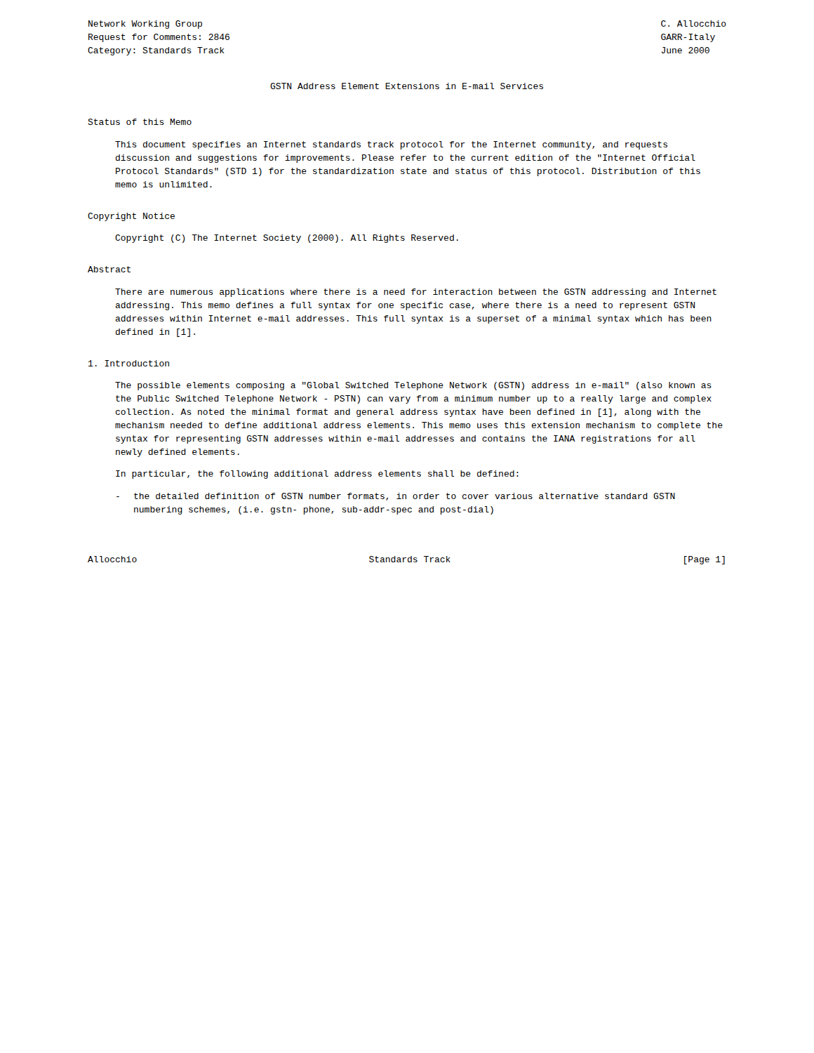Network Working Group Request for Comments: 2846 Category: Standards Track C. Allocchio GARR-Italy June 2000
GSTN Address Element Extensions in E-mail Services
Status of this Memo
This document specifies an Internet standards track protocol for the Internet community, and requests discussion and suggestions for improvements. Please refer to the current edition of the "Internet Official Protocol Standards" (STD 1) for the standardization state and status of this protocol. Distribution of this memo is unlimited.
Copyright Notice
Copyright (C) The Internet Society (2000). All Rights Reserved.
Abstract
There are numerous applications where there is a need for interaction between the GSTN addressing and Internet addressing. This memo defines a full syntax for one specific case, where there is a need to represent GSTN addresses within Internet e-mail addresses. This full syntax is a superset of a minimal syntax which has been defined in [1].
1. Introduction
The possible elements composing a "Global Switched Telephone Network (GSTN) address in e-mail" (also known as the Public Switched Telephone Network - PSTN) can vary from a minimum number up to a really large and complex collection. As noted the minimal format and general address syntax have been defined in [1], along with the mechanism needed to define additional address elements. This memo uses this extension mechanism to complete the syntax for representing GSTN addresses within e-mail addresses and contains the IANA registrations for all newly defined elements.
In particular, the following additional address elements shall be defined:
the detailed definition of GSTN number formats, in order to cover various alternative standard GSTN numbering schemes, (i.e. gstn- phone, sub-addr-spec and post-dial)
Allocchio Standards Track [Page 1]